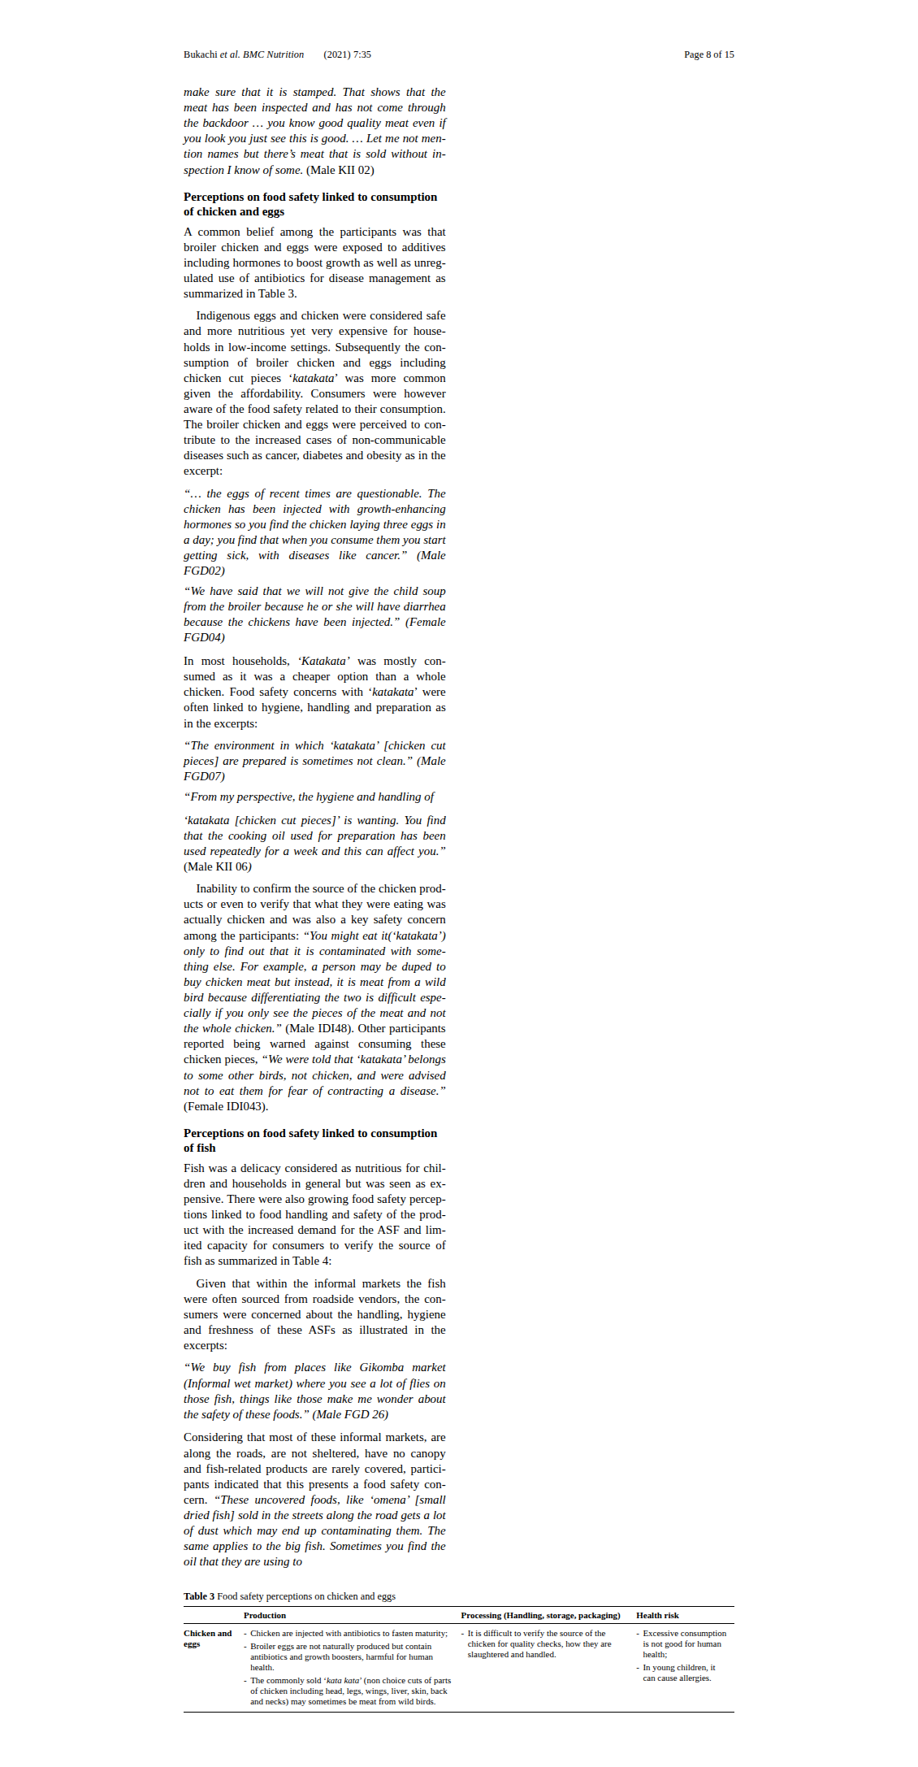Bukachi et al. BMC Nutrition (2021) 7:35
Page 8 of 15
make sure that it is stamped. That shows that the meat has been inspected and has not come through the backdoor … you know good quality meat even if you look you just see this is good. … Let me not mention names but there’s meat that is sold without inspection I know of some. (Male KII 02)
Perceptions on food safety linked to consumption of chicken and eggs
A common belief among the participants was that broiler chicken and eggs were exposed to additives including hormones to boost growth as well as unregulated use of antibiotics for disease management as summarized in Table 3.
Indigenous eggs and chicken were considered safe and more nutritious yet very expensive for households in low-income settings. Subsequently the consumption of broiler chicken and eggs including chicken cut pieces ‘katakata’ was more common given the affordability. Consumers were however aware of the food safety related to their consumption. The broiler chicken and eggs were perceived to contribute to the increased cases of non-communicable diseases such as cancer, diabetes and obesity as in the excerpt:
“… the eggs of recent times are questionable. The chicken has been injected with growth-enhancing hormones so you find the chicken laying three eggs in a day; you find that when you consume them you start getting sick, with diseases like cancer.” (Male FGD02)
“We have said that we will not give the child soup from the broiler because he or she will have diarrhea because the chickens have been injected.” (Female FGD04)
In most households, ‘Katakata’ was mostly consumed as it was a cheaper option than a whole chicken. Food safety concerns with ‘katakata’ were often linked to hygiene, handling and preparation as in the excerpts:
“The environment in which ‘katakata’ [chicken cut pieces] are prepared is sometimes not clean.” (Male FGD07)
“From my perspective, the hygiene and handling of
‘katakata [chicken cut pieces]’ is wanting. You find that the cooking oil used for preparation has been used repeatedly for a week and this can affect you.” (Male KII 06)
Inability to confirm the source of the chicken products or even to verify that what they were eating was actually chicken and was also a key safety concern among the participants: “You might eat it(‘katakata’) only to find out that it is contaminated with something else. For example, a person may be duped to buy chicken meat but instead, it is meat from a wild bird because differentiating the two is difficult especially if you only see the pieces of the meat and not the whole chicken.” (Male IDI48). Other participants reported being warned against consuming these chicken pieces, “We were told that ‘katakata’ belongs to some other birds, not chicken, and were advised not to eat them for fear of contracting a disease.” (Female IDI043).
Perceptions on food safety linked to consumption of fish
Fish was a delicacy considered as nutritious for children and households in general but was seen as expensive. There were also growing food safety perceptions linked to food handling and safety of the product with the increased demand for the ASF and limited capacity for consumers to verify the source of fish as summarized in Table 4:
Given that within the informal markets the fish were often sourced from roadside vendors, the consumers were concerned about the handling, hygiene and freshness of these ASFs as illustrated in the excerpts:
“We buy fish from places like Gikomba market (Informal wet market) where you see a lot of flies on those fish, things like those make me wonder about the safety of these foods.” (Male FGD 26)
Considering that most of these informal markets, are along the roads, are not sheltered, have no canopy and fish-related products are rarely covered, participants indicated that this presents a food safety concern. “These uncovered foods, like ‘omena’ [small dried fish] sold in the streets along the road gets a lot of dust which may end up contaminating them. The same applies to the big fish. Sometimes you find the oil that they are using to
Table 3 Food safety perceptions on chicken and eggs
| | Production | Processing (Handling, storage, packaging) | Health risk |
| --- | --- | --- | --- |
| Chicken and eggs | Chicken are injected with antibiotics to fasten maturity; Broiler eggs are not naturally produced but contain antibiotics and growth boosters, harmful for human health. The commonly sold ‘ kata kata ’ (non choice cuts of parts of chicken including head, legs, wings, liver, skin, back and necks) may sometimes be meat from wild birds. | It is difficult to verify the source of the chicken for quality checks, how they are slaughtered and handled. | Excessive consumption is not good for human health; In young children, it can cause allergies. |